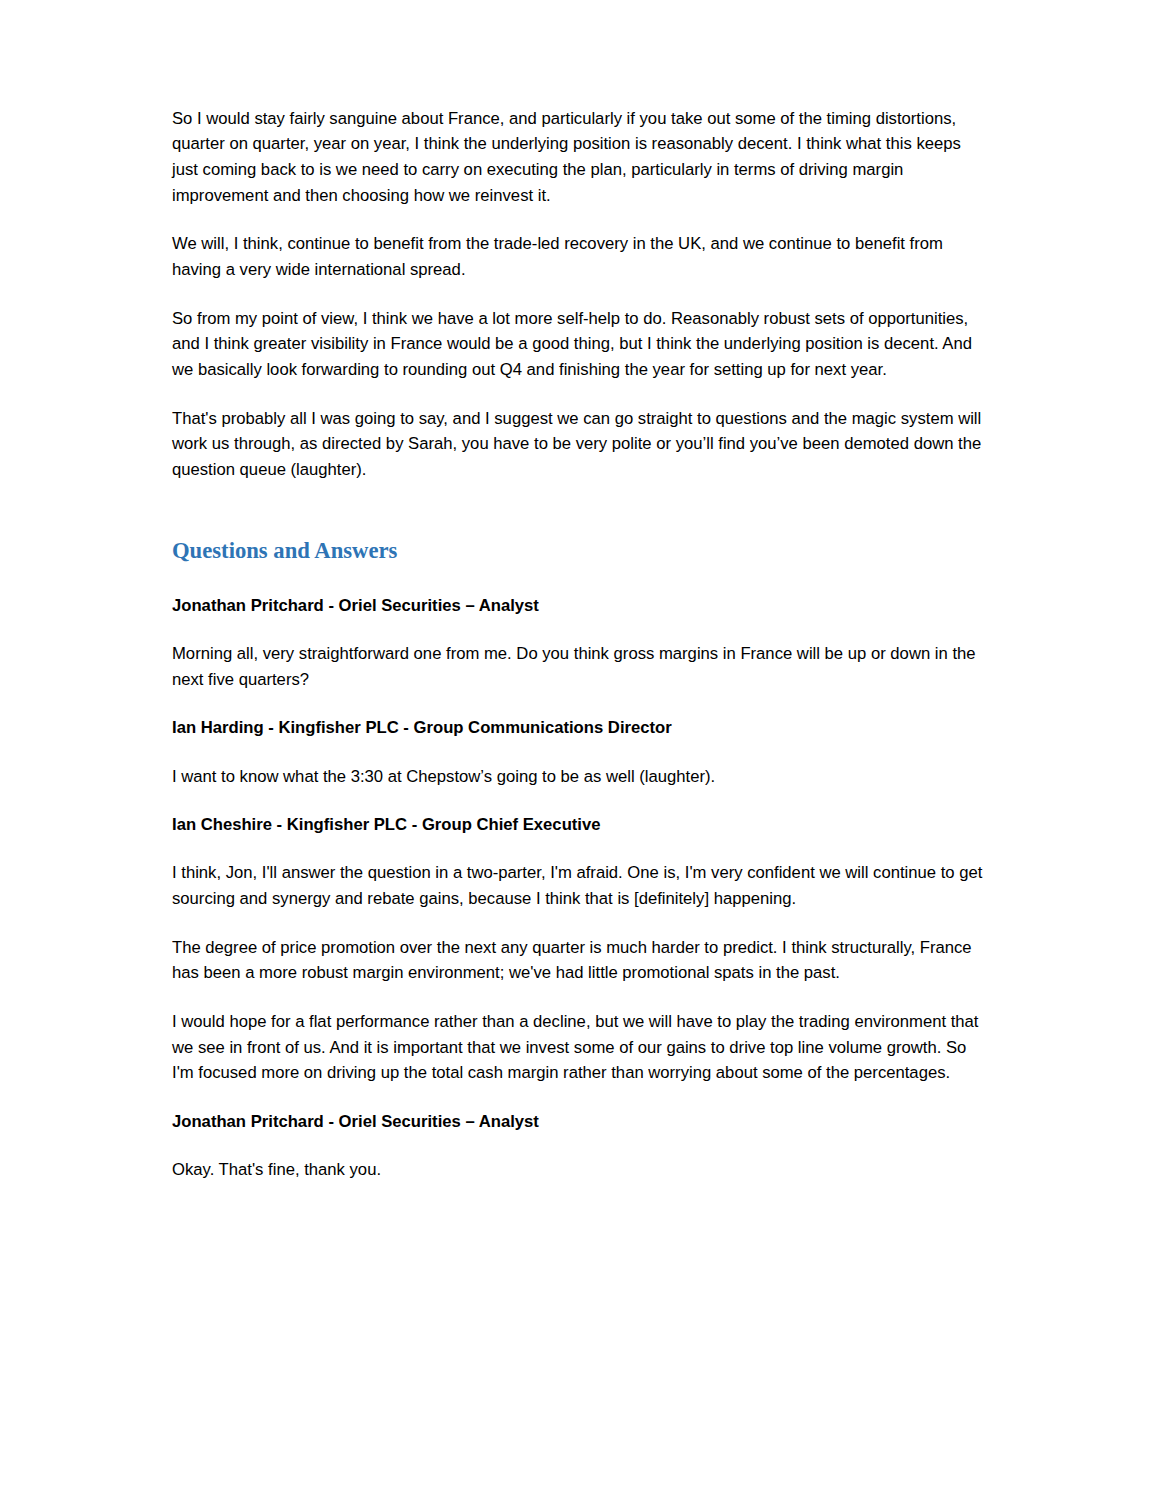So I would stay fairly sanguine about France, and particularly if you take out some of the timing distortions, quarter on quarter, year on year, I think the underlying position is reasonably decent. I think what this keeps just coming back to is we need to carry on executing the plan, particularly in terms of driving margin improvement and then choosing how we reinvest it.
We will, I think, continue to benefit from the trade-led recovery in the UK, and we continue to benefit from having a very wide international spread.
So from my point of view, I think we have a lot more self-help to do. Reasonably robust sets of opportunities, and I think greater visibility in France would be a good thing, but I think the underlying position is decent. And we basically look forwarding to rounding out Q4 and finishing the year for setting up for next year.
That's probably all I was going to say, and I suggest we can go straight to questions and the magic system will work us through, as directed by Sarah, you have to be very polite or you’ll find you’ve been demoted down the question queue (laughter).
Questions and Answers
Jonathan Pritchard - Oriel Securities – Analyst
Morning all, very straightforward one from me. Do you think gross margins in France will be up or down in the next five quarters?
Ian Harding - Kingfisher PLC - Group Communications Director
I want to know what the 3:30 at Chepstow’s going to be as well (laughter).
Ian Cheshire - Kingfisher PLC - Group Chief Executive
I think, Jon, I'll answer the question in a two-parter, I'm afraid. One is, I'm very confident we will continue to get sourcing and synergy and rebate gains, because I think that is [definitely] happening.
The degree of price promotion over the next any quarter is much harder to predict. I think structurally, France has been a more robust margin environment; we've had little promotional spats in the past.
I would hope for a flat performance rather than a decline, but we will have to play the trading environment that we see in front of us. And it is important that we invest some of our gains to drive top line volume growth. So I'm focused more on driving up the total cash margin rather than worrying about some of the percentages.
Jonathan Pritchard - Oriel Securities – Analyst
Okay. That's fine, thank you.